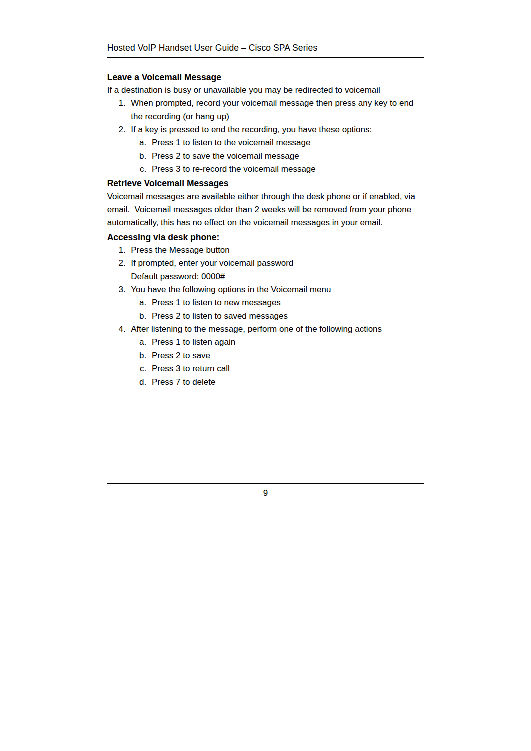Hosted VoIP Handset User Guide – Cisco SPA Series
Leave a Voicemail Message
If a destination is busy or unavailable you may be redirected to voicemail
When prompted, record your voicemail message then press any key to end the recording (or hang up)
If a key is pressed to end the recording, you have these options:
Press 1 to listen to the voicemail message
Press 2 to save the voicemail message
Press 3 to re-record the voicemail message
Retrieve Voicemail Messages
Voicemail messages are available either through the desk phone or if enabled, via email. Voicemail messages older than 2 weeks will be removed from your phone automatically, this has no effect on the voicemail messages in your email.
Accessing via desk phone:
Press the Message button
If prompted, enter your voicemail password
Default password: 0000#
You have the following options in the Voicemail menu
Press 1 to listen to new messages
Press 2 to listen to saved messages
After listening to the message, perform one of the following actions
Press 1 to listen again
Press 2 to save
Press 3 to return call
Press 7 to delete
9